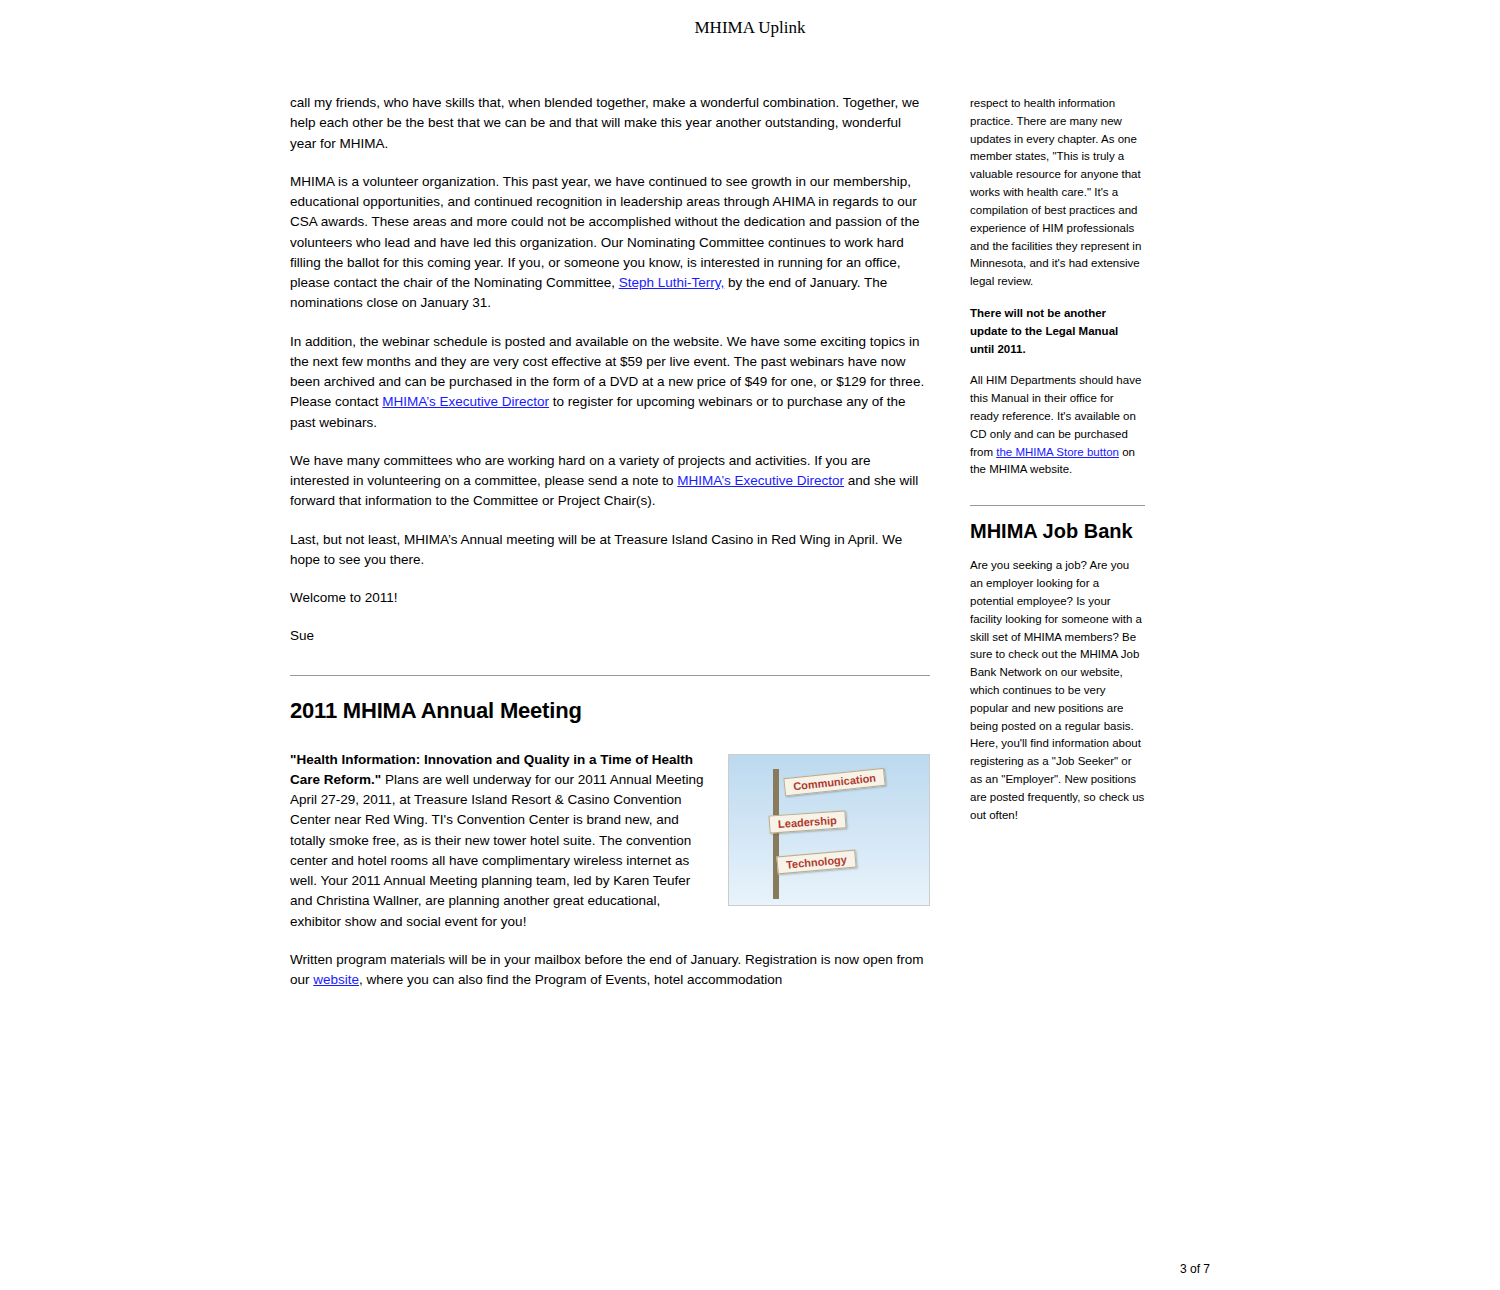MHIMA Uplink
call my friends, who have skills that, when blended together, make a wonderful combination. Together, we help each other be the best that we can be and that will make this year another outstanding, wonderful year for MHIMA.
MHIMA is a volunteer organization. This past year, we have continued to see growth in our membership, educational opportunities, and continued recognition in leadership areas through AHIMA in regards to our CSA awards. These areas and more could not be accomplished without the dedication and passion of the volunteers who lead and have led this organization. Our Nominating Committee continues to work hard filling the ballot for this coming year. If you, or someone you know, is interested in running for an office, please contact the chair of the Nominating Committee, Steph Luthi-Terry, by the end of January. The nominations close on January 31.
In addition, the webinar schedule is posted and available on the website. We have some exciting topics in the next few months and they are very cost effective at $59 per live event. The past webinars have now been archived and can be purchased in the form of a DVD at a new price of $49 for one, or $129 for three. Please contact MHIMA’s Executive Director to register for upcoming webinars or to purchase any of the past webinars.
We have many committees who are working hard on a variety of projects and activities. If you are interested in volunteering on a committee, please send a note to MHIMA’s Executive Director and she will forward that information to the Committee or Project Chair(s).
Last, but not least, MHIMA’s Annual meeting will be at Treasure Island Casino in Red Wing in April. We hope to see you there.
Welcome to 2011!
Sue
2011 MHIMA Annual Meeting
Communication
Leadership
Technology
"Health Information: Innovation and Quality in a Time of Health Care Reform." Plans are well underway for our 2011 Annual Meeting April 27-29, 2011, at Treasure Island Resort & Casino Convention Center near Red Wing. TI's Convention Center is brand new, and totally smoke free, as is their new tower hotel suite. The convention center and hotel rooms all have complimentary wireless internet as well. Your 2011 Annual Meeting planning team, led by Karen Teufer and Christina Wallner, are planning another great educational, exhibitor show and social event for you!
Written program materials will be in your mailbox before the end of January. Registration is now open from our website, where you can also find the Program of Events, hotel accommodation
respect to health information practice. There are many new updates in every chapter. As one member states, "This is truly a valuable resource for anyone that works with health care." It's a compilation of best practices and experience of HIM professionals and the facilities they represent in Minnesota, and it's had extensive legal review.
There will not be another update to the Legal Manual until 2011.
All HIM Departments should have this Manual in their office for ready reference. It's available on CD only and can be purchased from the MHIMA Store button on the MHIMA website.
MHIMA Job Bank
Are you seeking a job? Are you an employer looking for a potential employee? Is your facility looking for someone with a skill set of MHIMA members? Be sure to check out the MHIMA Job Bank Network on our website, which continues to be very popular and new positions are being posted on a regular basis. Here, you'll find information about registering as a "Job Seeker" or as an "Employer". New positions are posted frequently, so check us out often!
3 of 7